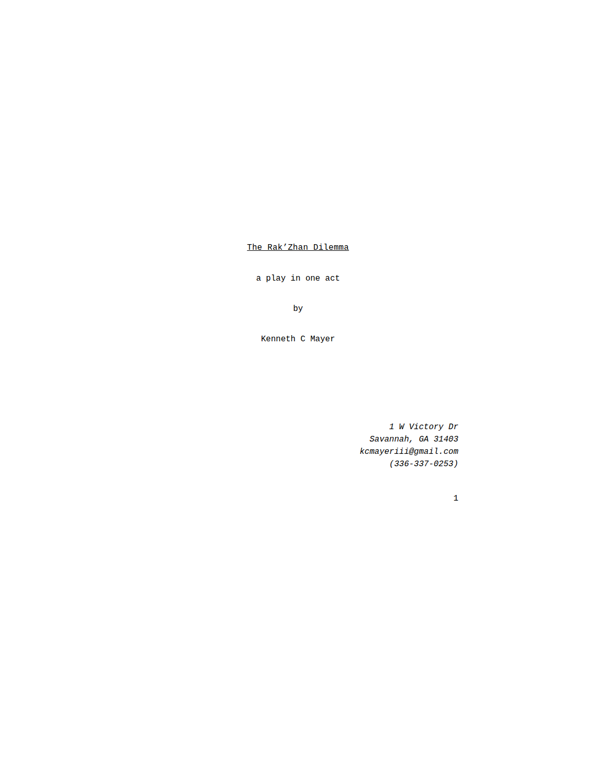The Rak’Zhan Dilemma
a play in one act
by
Kenneth C Mayer
1 W Victory Dr
Savannah, GA 31403
kcmayeriii@gmail.com
(336-337-0253)
1